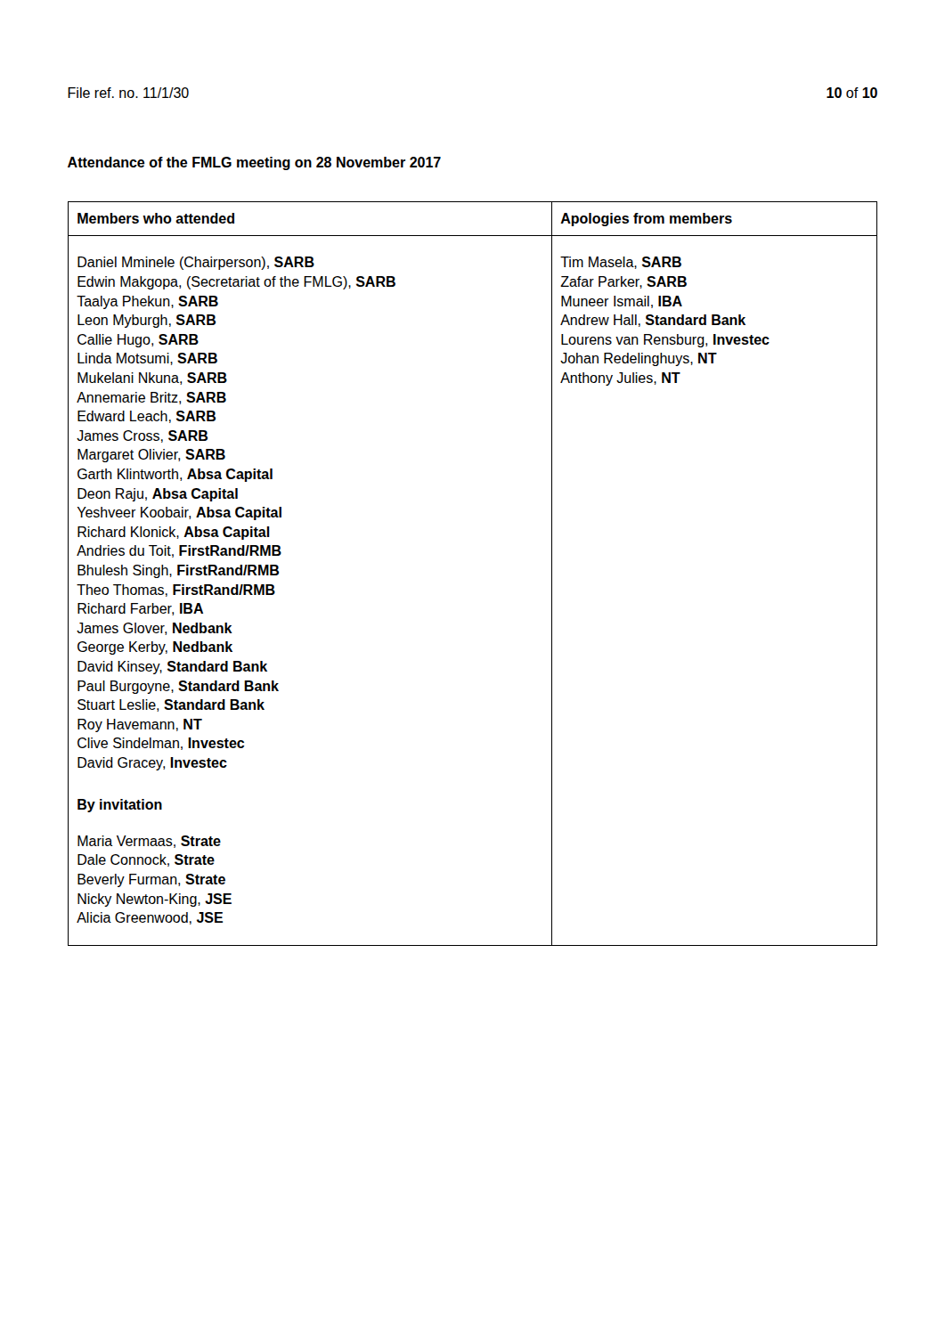File ref. no. 11/1/30 10 of 10
Attendance of the FMLG meeting on 28 November 2017
| Members who attended | Apologies from members |
| --- | --- |
| Daniel Mminele (Chairperson), SARB Edwin Makgopa, (Secretariat of the FMLG), SARB Taalya Phekun, SARB Leon Myburgh, SARB Callie Hugo, SARB Linda Motsumi, SARB Mukelani Nkuna, SARB Annemarie Britz, SARB Edward Leach, SARB James Cross, SARB Margaret Olivier, SARB Garth Klintworth, Absa Capital Deon Raju, Absa Capital Yeshveer Koobair, Absa Capital Richard Klonick, Absa Capital Andries du Toit, FirstRand/RMB Bhulesh Singh, FirstRand/RMB Theo Thomas, FirstRand/RMB Richard Farber, IBA James Glover, Nedbank George Kerby, Nedbank David Kinsey, Standard Bank Paul Burgoyne, Standard Bank Stuart Leslie, Standard Bank Roy Havemann, NT Clive Sindelman, Investec David Gracey, Investec By invitation Maria Vermaas, Strate Dale Connock, Strate Beverly Furman, Strate Nicky Newton-King, JSE Alicia Greenwood, JSE | Tim Masela, SARB Zafar Parker, SARB Muneer Ismail, IBA Andrew Hall, Standard Bank Lourens van Rensburg, Investec Johan Redelinghuys, NT Anthony Julies, NT |